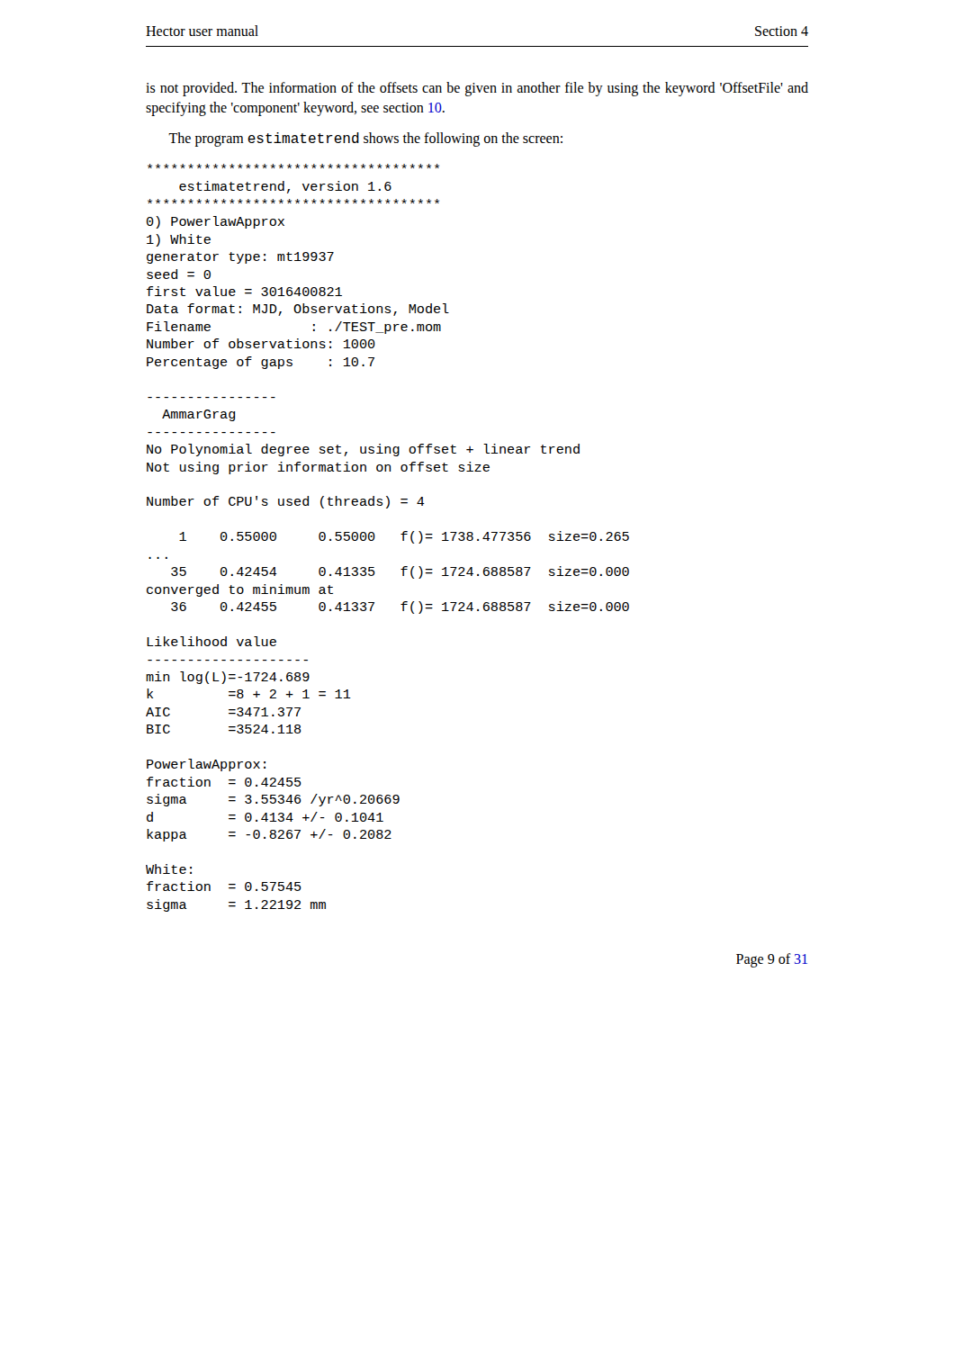Hector user manual
Section 4
is not provided. The information of the offsets can be given in another file by using the keyword 'OffsetFile' and specifying the 'component' keyword, see section 10.
The program estimatetrend shows the following on the screen:
************************************
    estimatetrend, version 1.6
************************************
0) PowerlawApprox
1) White
generator type: mt19937
seed = 0
first value = 3016400821
Data format: MJD, Observations, Model
Filename            : ./TEST_pre.mom
Number of observations: 1000
Percentage of gaps    : 10.7

----------------
  AmmarGrag
----------------
No Polynomial degree set, using offset + linear trend
Not using prior information on offset size

Number of CPU's used (threads) = 4

    1    0.55000     0.55000   f()= 1738.477356  size=0.265
...
   35    0.42454     0.41335   f()= 1724.688587  size=0.000
converged to minimum at
   36    0.42455     0.41337   f()= 1724.688587  size=0.000

Likelihood value
--------------------
min log(L)=-1724.689
k         =8 + 2 + 1 = 11
AIC       =3471.377
BIC       =3524.118

PowerlawApprox:
fraction  = 0.42455
sigma     = 3.55346 /yr^0.20669
d         = 0.4134 +/- 0.1041
kappa     = -0.8267 +/- 0.2082

White:
fraction  = 0.57545
sigma     = 1.22192 mm
Page 9 of 31